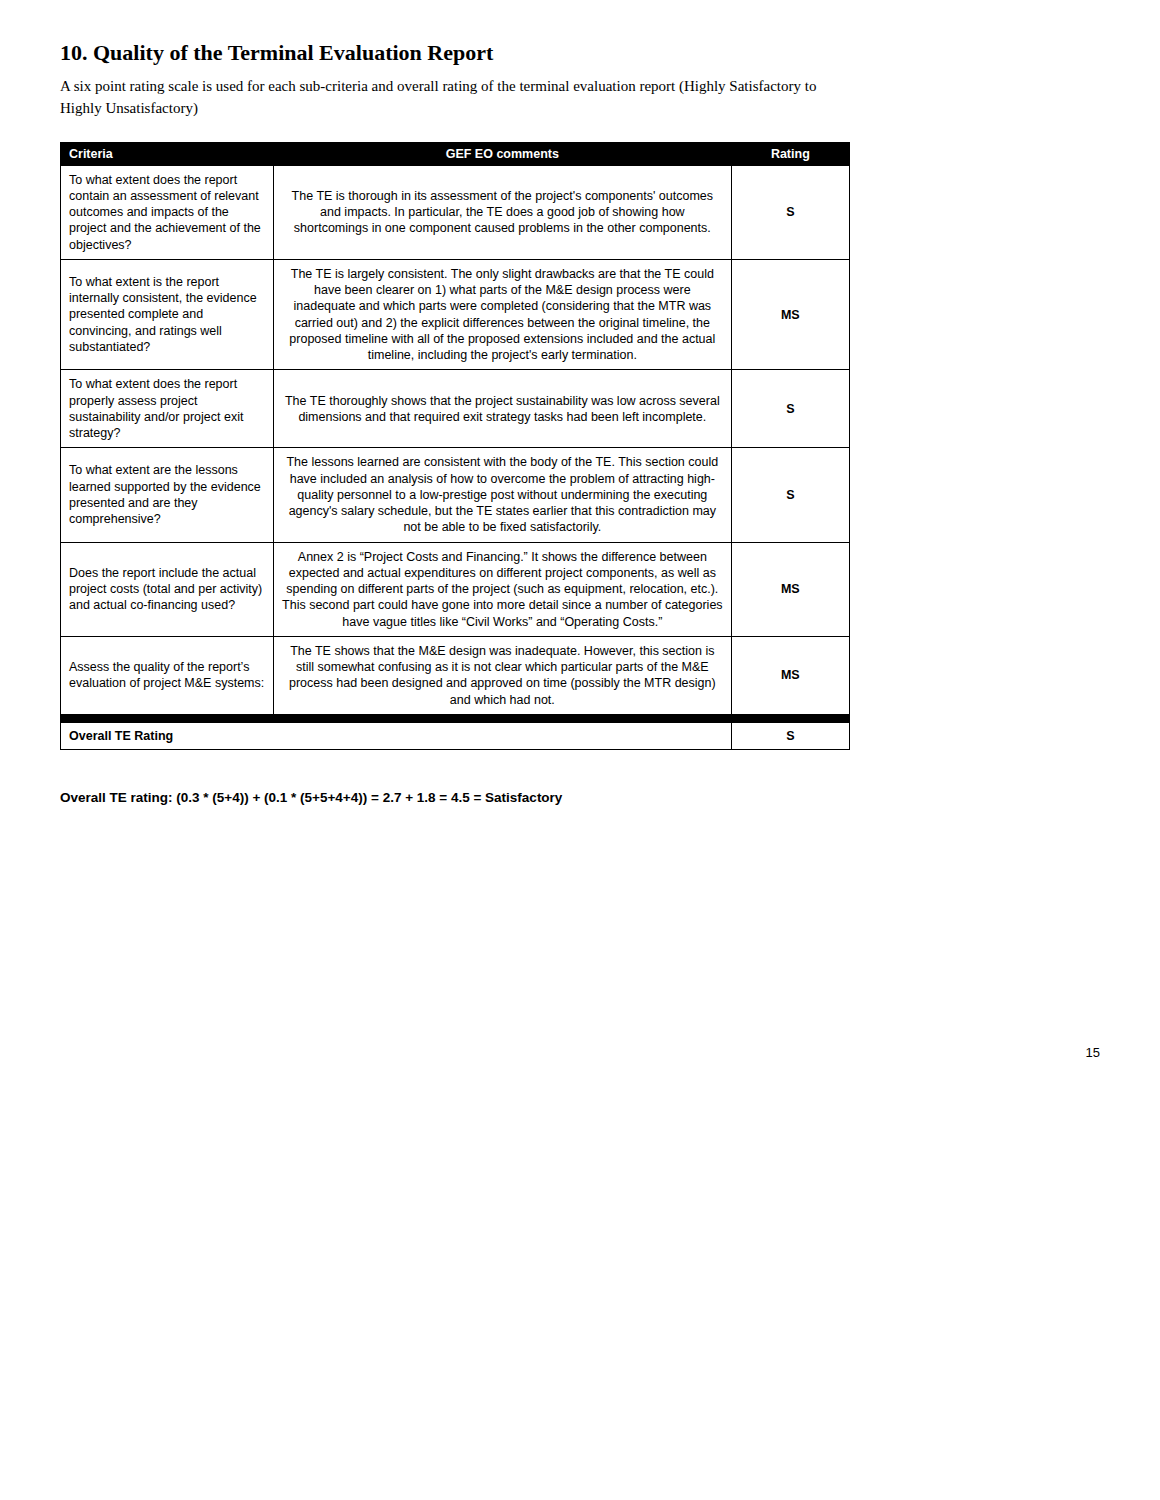10. Quality of the Terminal Evaluation Report
A six point rating scale is used for each sub-criteria and overall rating of the terminal evaluation report (Highly Satisfactory to Highly Unsatisfactory)
| Criteria | GEF EO comments | Rating |
| --- | --- | --- |
| To what extent does the report contain an assessment of relevant outcomes and impacts of the project and the achievement of the objectives? | The TE is thorough in its assessment of the project's components' outcomes and impacts. In particular, the TE does a good job of showing how shortcomings in one component caused problems in the other components. | S |
| To what extent is the report internally consistent, the evidence presented complete and convincing, and ratings well substantiated? | The TE is largely consistent. The only slight drawbacks are that the TE could have been clearer on 1) what parts of the M&E design process were inadequate and which parts were completed (considering that the MTR was carried out) and 2) the explicit differences between the original timeline, the proposed timeline with all of the proposed extensions included and the actual timeline, including the project's early termination. | MS |
| To what extent does the report properly assess project sustainability and/or project exit strategy? | The TE thoroughly shows that the project sustainability was low across several dimensions and that required exit strategy tasks had been left incomplete. | S |
| To what extent are the lessons learned supported by the evidence presented and are they comprehensive? | The lessons learned are consistent with the body of the TE. This section could have included an analysis of how to overcome the problem of attracting high-quality personnel to a low-prestige post without undermining the executing agency's salary schedule, but the TE states earlier that this contradiction may not be able to be fixed satisfactorily. | S |
| Does the report include the actual project costs (total and per activity) and actual co-financing used? | Annex 2 is “Project Costs and Financing.” It shows the difference between expected and actual expenditures on different project components, as well as spending on different parts of the project (such as equipment, relocation, etc.). This second part could have gone into more detail since a number of categories have vague titles like “Civil Works” and “Operating Costs.” | MS |
| Assess the quality of the report’s evaluation of project M&E systems: | The TE shows that the M&E design was inadequate. However, this section is still somewhat confusing as it is not clear which particular parts of the M&E process had been designed and approved on time (possibly the MTR design) and which had not. | MS |
| Overall TE Rating | S |
Overall TE rating: (0.3 * (5+4)) + (0.1 * (5+5+4+4)) = 2.7 + 1.8 = 4.5 = Satisfactory
15